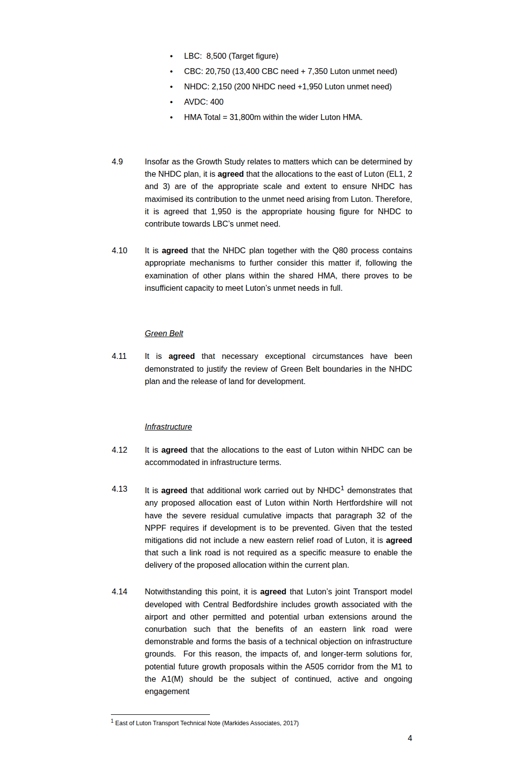LBC: 8,500 (Target figure)
CBC: 20,750 (13,400 CBC need + 7,350 Luton unmet need)
NHDC: 2,150 (200 NHDC need +1,950 Luton unmet need)
AVDC: 400
HMA Total = 31,800m within the wider Luton HMA.
4.9
Insofar as the Growth Study relates to matters which can be determined by the NHDC plan, it is agreed that the allocations to the east of Luton (EL1, 2 and 3) are of the appropriate scale and extent to ensure NHDC has maximised its contribution to the unmet need arising from Luton. Therefore, it is agreed that 1,950 is the appropriate housing figure for NHDC to contribute towards LBC’s unmet need.
4.10
It is agreed that the NHDC plan together with the Q80 process contains appropriate mechanisms to further consider this matter if, following the examination of other plans within the shared HMA, there proves to be insufficient capacity to meet Luton’s unmet needs in full.
Green Belt
4.11
It is agreed that necessary exceptional circumstances have been demonstrated to justify the review of Green Belt boundaries in the NHDC plan and the release of land for development.
Infrastructure
4.12
It is agreed that the allocations to the east of Luton within NHDC can be accommodated in infrastructure terms.
4.13
It is agreed that additional work carried out by NHDC1 demonstrates that any proposed allocation east of Luton within North Hertfordshire will not have the severe residual cumulative impacts that paragraph 32 of the NPPF requires if development is to be prevented. Given that the tested mitigations did not include a new eastern relief road of Luton, it is agreed that such a link road is not required as a specific measure to enable the delivery of the proposed allocation within the current plan.
4.14
Notwithstanding this point, it is agreed that Luton’s joint Transport model developed with Central Bedfordshire includes growth associated with the airport and other permitted and potential urban extensions around the conurbation such that the benefits of an eastern link road were demonstrable and forms the basis of a technical objection on infrastructure grounds. For this reason, the impacts of, and longer-term solutions for, potential future growth proposals within the A505 corridor from the M1 to the A1(M) should be the subject of continued, active and ongoing engagement
1 East of Luton Transport Technical Note (Markides Associates, 2017)
4